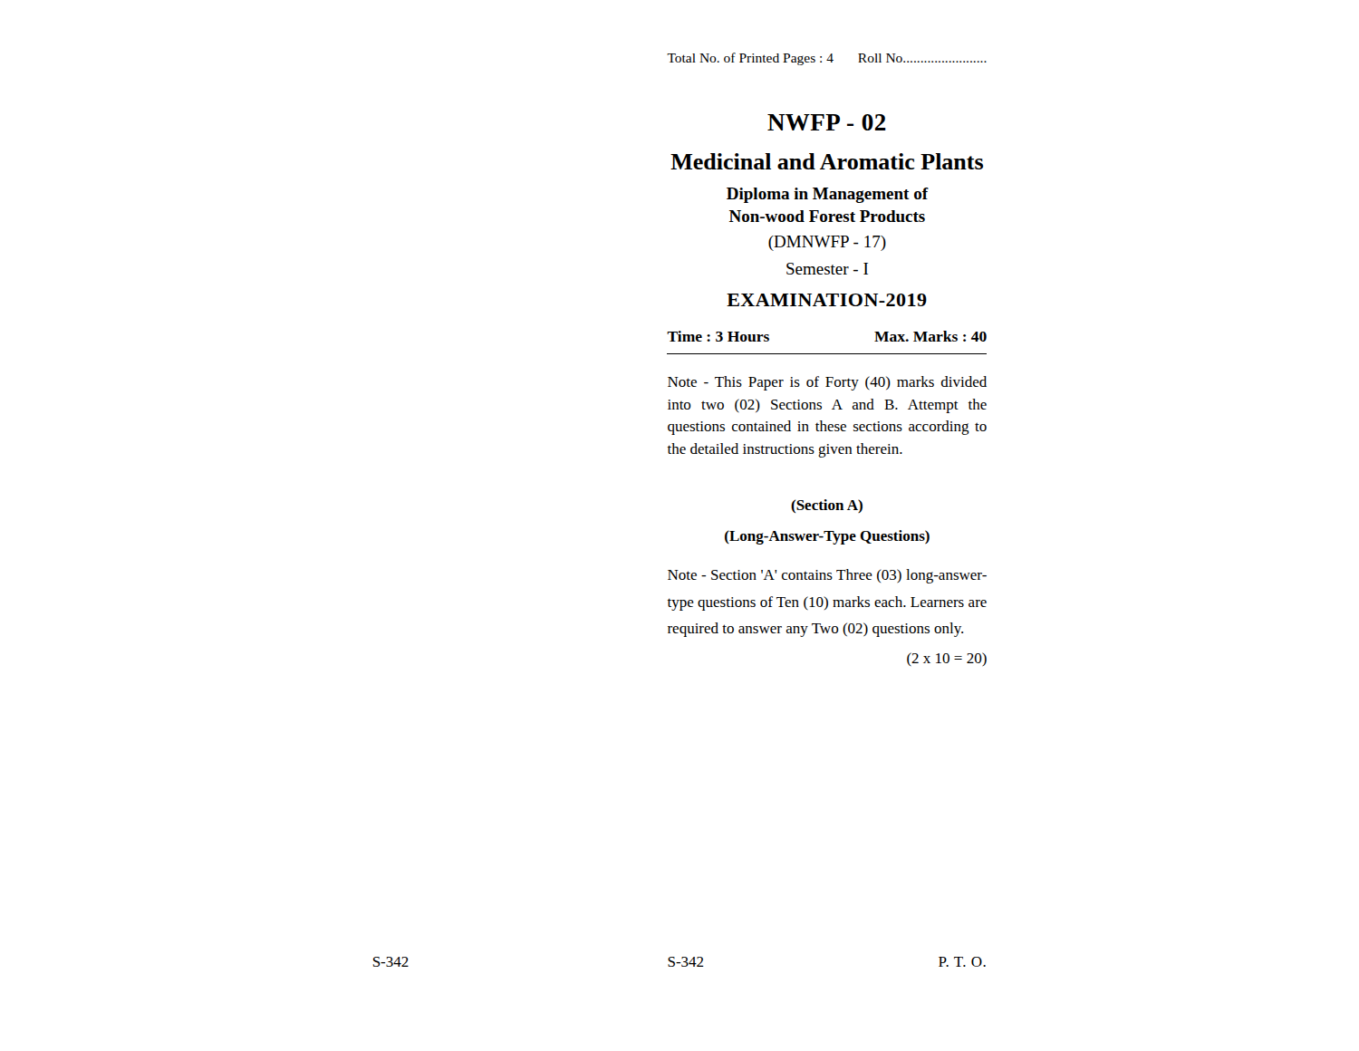Total No. of Printed Pages : 4 Roll No........................
NWFP - 02
Medicinal and Aromatic Plants
Diploma in Management of
Non-wood Forest Products
(DMNWFP - 17)
Semester - I
EXAMINATION-2019
Time : 3 Hours Max. Marks : 40
Note - This Paper is of Forty (40) marks divided into two (02) Sections A and B. Attempt the questions contained in these sections according to the detailed instructions given therein.
(Section A)
(Long-Answer-Type Questions)
Note - Section 'A' contains Three (03) long-answer-type questions of Ten (10) marks each. Learners are required to answer any Two (02) questions only.
(2 x 10 = 20)
S-342
S-342 P. T. O.